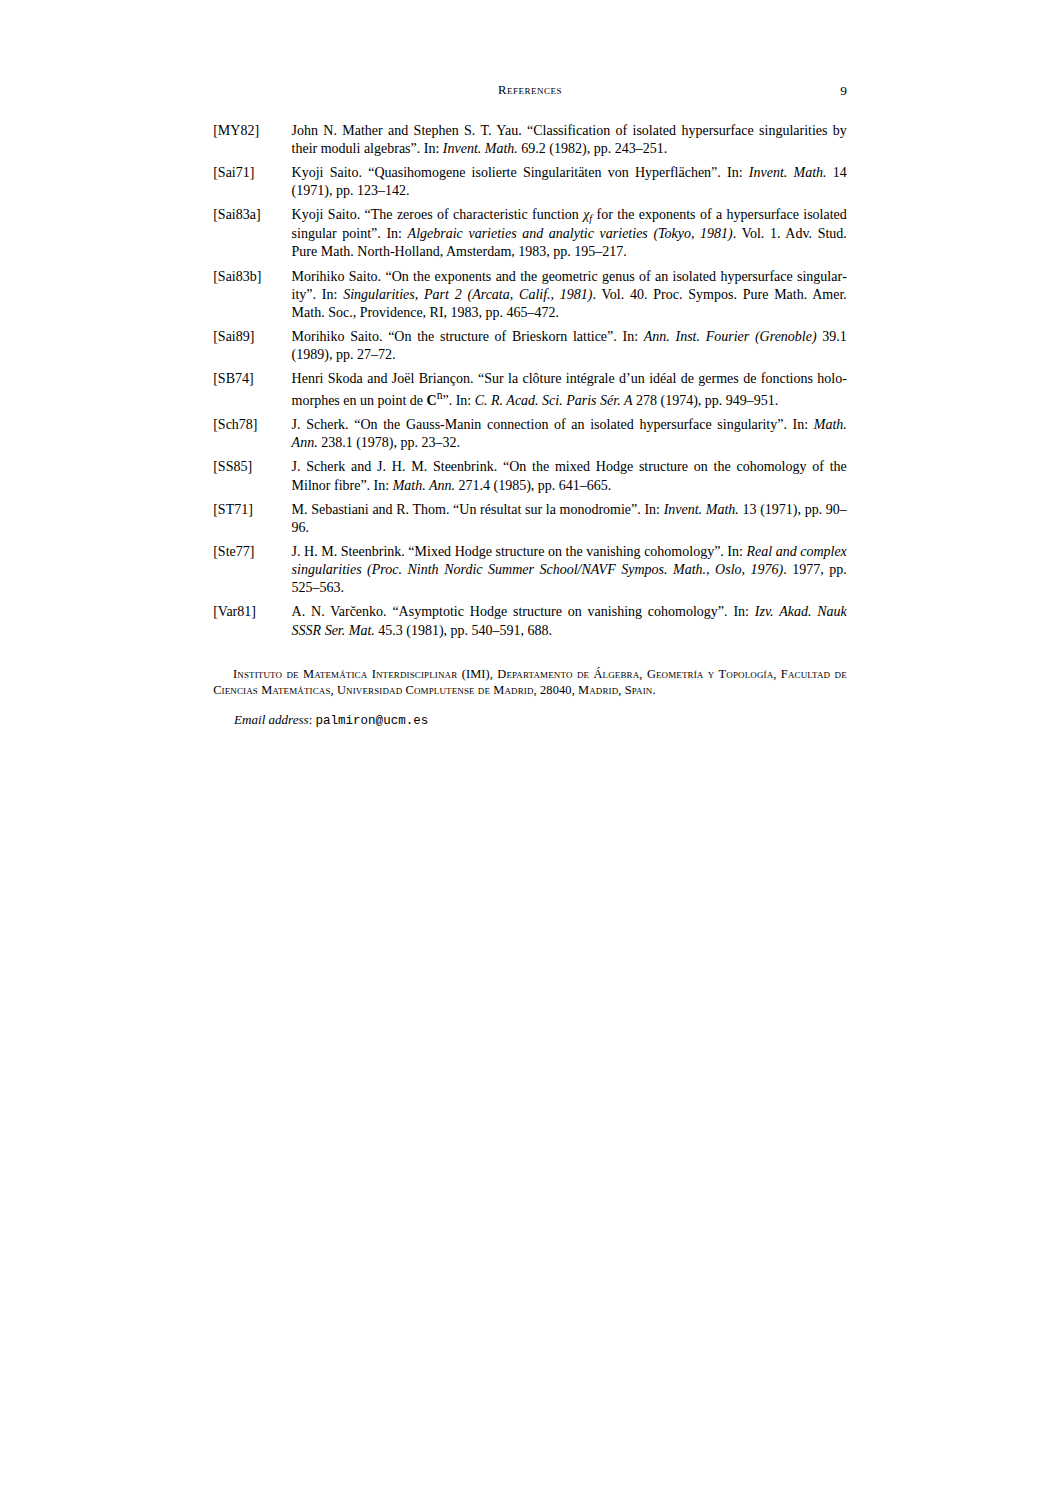References 9
[MY82]
John N. Mather and Stephen S. T. Yau. “Classification of isolated hypersurface singularities by their moduli algebras”. In: Invent. Math. 69.2 (1982), pp. 243–251.
[Sai71]
Kyoji Saito. “Quasihomogene isolierte Singularitäten von Hyperflächen”. In: Invent. Math. 14 (1971), pp. 123–142.
[Sai83a]
Kyoji Saito. “The zeroes of characteristic function χf for the exponents of a hypersurface isolated singular point”. In: Algebraic varieties and analytic varieties (Tokyo, 1981). Vol. 1. Adv. Stud. Pure Math. North-Holland, Amsterdam, 1983, pp. 195–217.
[Sai83b]
Morihiko Saito. “On the exponents and the geometric genus of an isolated hypersurface singularity”. In: Singularities, Part 2 (Arcata, Calif., 1981). Vol. 40. Proc. Sympos. Pure Math. Amer. Math. Soc., Providence, RI, 1983, pp. 465–472.
[Sai89]
Morihiko Saito. “On the structure of Brieskorn lattice”. In: Ann. Inst. Fourier (Grenoble) 39.1 (1989), pp. 27–72.
[SB74]
Henri Skoda and Joël Briançon. “Sur la clôture intégrale d’un idéal de germes de fonctions holomorphes en un point de Cn”. In: C. R. Acad. Sci. Paris Sér. A 278 (1974), pp. 949–951.
[Sch78]
J. Scherk. “On the Gauss-Manin connection of an isolated hypersurface singularity”. In: Math. Ann. 238.1 (1978), pp. 23–32.
[SS85]
J. Scherk and J. H. M. Steenbrink. “On the mixed Hodge structure on the cohomology of the Milnor fibre”. In: Math. Ann. 271.4 (1985), pp. 641–665.
[ST71]
M. Sebastiani and R. Thom. “Un résultat sur la monodromie”. In: Invent. Math. 13 (1971), pp. 90–96.
[Ste77]
J. H. M. Steenbrink. “Mixed Hodge structure on the vanishing cohomology”. In: Real and complex singularities (Proc. Ninth Nordic Summer School/NAVF Sympos. Math., Oslo, 1976). 1977, pp. 525–563.
[Var81]
A. N. Varčenko. “Asymptotic Hodge structure on vanishing cohomology”. In: Izv. Akad. Nauk SSSR Ser. Mat. 45.3 (1981), pp. 540–591, 688.
Instituto de Matemática Interdisciplinar (IMI), Departamento de Álgebra, Geometría y Topología, Facultad de Ciencias Matemáticas, Universidad Complutense de Madrid, 28040, Madrid, Spain.
Email address: palmiron@ucm.es